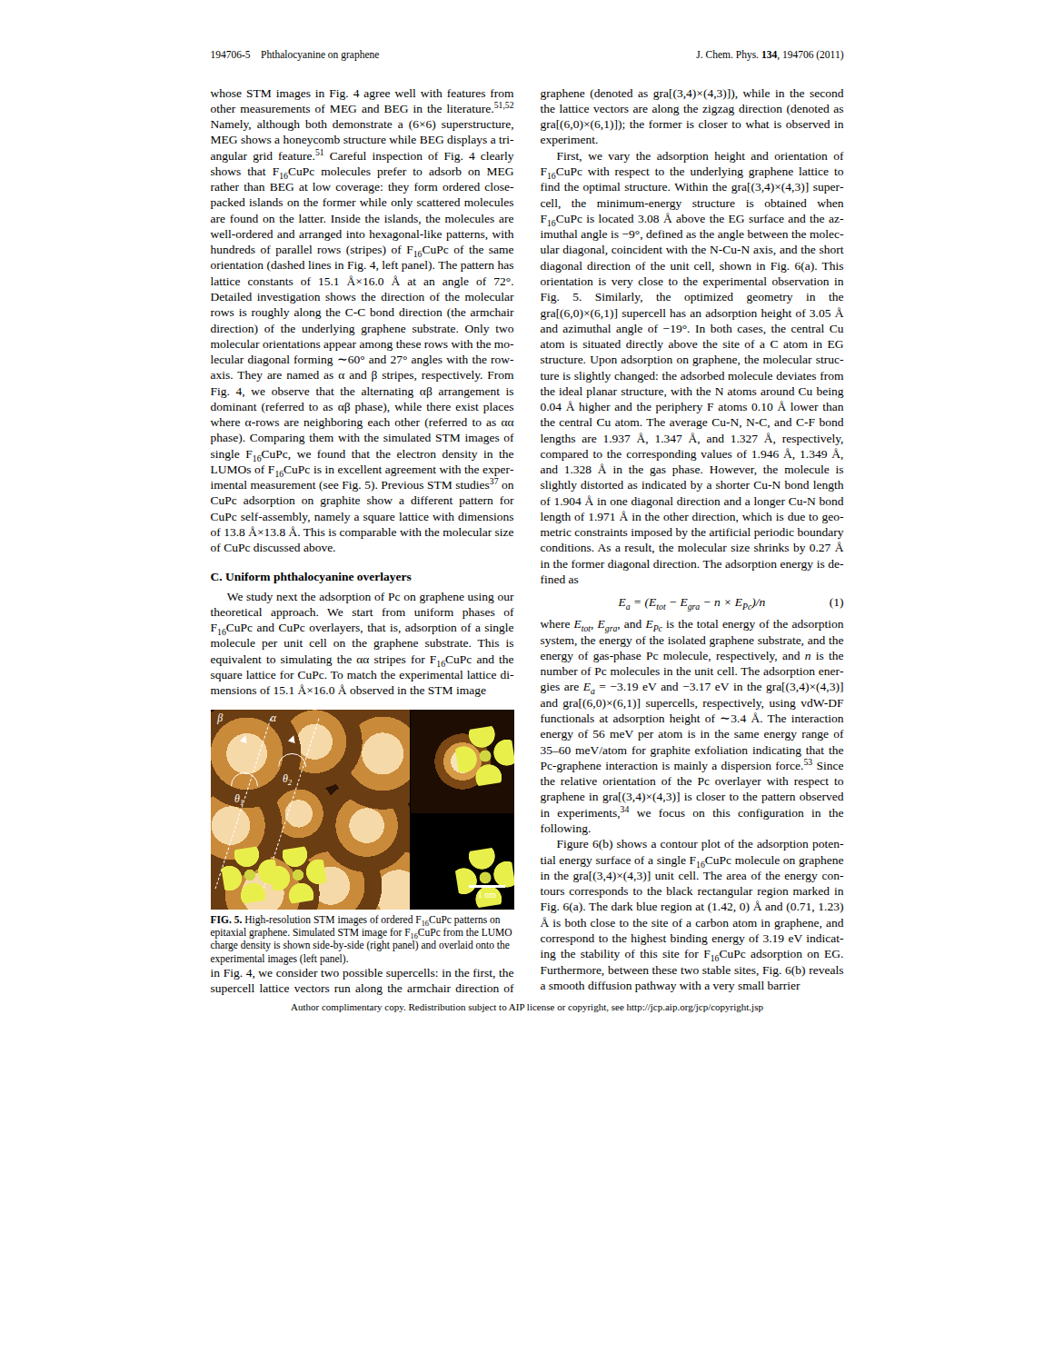194706-5 Phthalocyanine on graphene
J. Chem. Phys. 134, 194706 (2011)
whose STM images in Fig. 4 agree well with features from other measurements of MEG and BEG in the literature.51,52 Namely, although both demonstrate a (6×6) superstructure, MEG shows a honeycomb structure while BEG displays a triangular grid feature.51 Careful inspection of Fig. 4 clearly shows that F16CuPc molecules prefer to adsorb on MEG rather than BEG at low coverage: they form ordered close-packed islands on the former while only scattered molecules are found on the latter. Inside the islands, the molecules are well-ordered and arranged into hexagonal-like patterns, with hundreds of parallel rows (stripes) of F16CuPc of the same orientation (dashed lines in Fig. 4, left panel). The pattern has lattice constants of 15.1 Å×16.0 Å at an angle of 72°. Detailed investigation shows the direction of the molecular rows is roughly along the C-C bond direction (the armchair direction) of the underlying graphene substrate. Only two molecular orientations appear among these rows with the molecular diagonal forming ∼60° and 27° angles with the row-axis. They are named as α and β stripes, respectively. From Fig. 4, we observe that the alternating αβ arrangement is dominant (referred to as αβ phase), while there exist places where α-rows are neighboring each other (referred to as αα phase). Comparing them with the simulated STM images of single F16CuPc, we found that the electron density in the LUMOs of F16CuPc is in excellent agreement with the experimental measurement (see Fig. 5). Previous STM studies37 on CuPc adsorption on graphite show a different pattern for CuPc self-assembly, namely a square lattice with dimensions of 13.8 Å×13.8 Å. This is comparable with the molecular size of CuPc discussed above.
C. Uniform phthalocyanine overlayers
We study next the adsorption of Pc on graphene using our theoretical approach. We start from uniform phases of F16CuPc and CuPc overlayers, that is, adsorption of a single molecule per unit cell on the graphene substrate. This is equivalent to simulating the αα stripes for F16CuPc and the square lattice for CuPc. To match the experimental lattice dimensions of 15.1 Å×16.0 Å observed in the STM image
β
α
θ1
θ2
1 nm
FIG. 5. High-resolution STM images of ordered F16CuPc patterns on epitaxial graphene. Simulated STM image for F16CuPc from the LUMO charge density is shown side-by-side (right panel) and overlaid onto the experimental images (left panel).
in Fig. 4, we consider two possible supercells: in the first, the supercell lattice vectors run along the armchair direction of graphene (denoted as gra[(3,4)×(4,3)]), while in the second the lattice vectors are along the zigzag direction (denoted as gra[(6,0)×(6,1)]); the former is closer to what is observed in experiment.
First, we vary the adsorption height and orientation of F16CuPc with respect to the underlying graphene lattice to find the optimal structure. Within the gra[(3,4)×(4,3)] supercell, the minimum-energy structure is obtained when F16CuPc is located 3.08 Å above the EG surface and the azimuthal angle is −9°, defined as the angle between the molecular diagonal, coincident with the N-Cu-N axis, and the short diagonal direction of the unit cell, shown in Fig. 6(a). This orientation is very close to the experimental observation in Fig. 5. Similarly, the optimized geometry in the gra[(6,0)×(6,1)] supercell has an adsorption height of 3.05 Å and azimuthal angle of −19°. In both cases, the central Cu atom is situated directly above the site of a C atom in EG structure. Upon adsorption on graphene, the molecular structure is slightly changed: the adsorbed molecule deviates from the ideal planar structure, with the N atoms around Cu being 0.04 Å higher and the periphery F atoms 0.10 Å lower than the central Cu atom. The average Cu-N, N-C, and C-F bond lengths are 1.937 Å, 1.347 Å, and 1.327 Å, respectively, compared to the corresponding values of 1.946 Å, 1.349 Å, and 1.328 Å in the gas phase. However, the molecule is slightly distorted as indicated by a shorter Cu-N bond length of 1.904 Å in one diagonal direction and a longer Cu-N bond length of 1.971 Å in the other direction, which is due to geometric constraints imposed by the artificial periodic boundary conditions. As a result, the molecular size shrinks by 0.27 Å in the former diagonal direction. The adsorption energy is defined as
Ea = (Etot − Egra − n × EPc)/n(1)
where Etot, Egra, and EPc is the total energy of the adsorption system, the energy of the isolated graphene substrate, and the energy of gas-phase Pc molecule, respectively, and n is the number of Pc molecules in the unit cell. The adsorption energies are Ea = −3.19 eV and −3.17 eV in the gra[(3,4)×(4,3)] and gra[(6,0)×(6,1)] supercells, respectively, using vdW-DF functionals at adsorption height of ∼3.4 Å. The interaction energy of 56 meV per atom is in the same energy range of 35–60 meV/atom for graphite exfoliation indicating that the Pc-graphene interaction is mainly a dispersion force.53 Since the relative orientation of the Pc overlayer with respect to graphene in gra[(3,4)×(4,3)] is closer to the pattern observed in experiments,34 we focus on this configuration in the following.
Figure 6(b) shows a contour plot of the adsorption potential energy surface of a single F16CuPc molecule on graphene in the gra[(3,4)×(4,3)] unit cell. The area of the energy contours corresponds to the black rectangular region marked in Fig. 6(a). The dark blue region at (1.42, 0) Å and (0.71, 1.23) Å is both close to the site of a carbon atom in graphene, and correspond to the highest binding energy of 3.19 eV indicating the stability of this site for F16CuPc adsorption on EG. Furthermore, between these two stable sites, Fig. 6(b) reveals a smooth diffusion pathway with a very small barrier
Author complimentary copy. Redistribution subject to AIP license or copyright, see http://jcp.aip.org/jcp/copyright.jsp